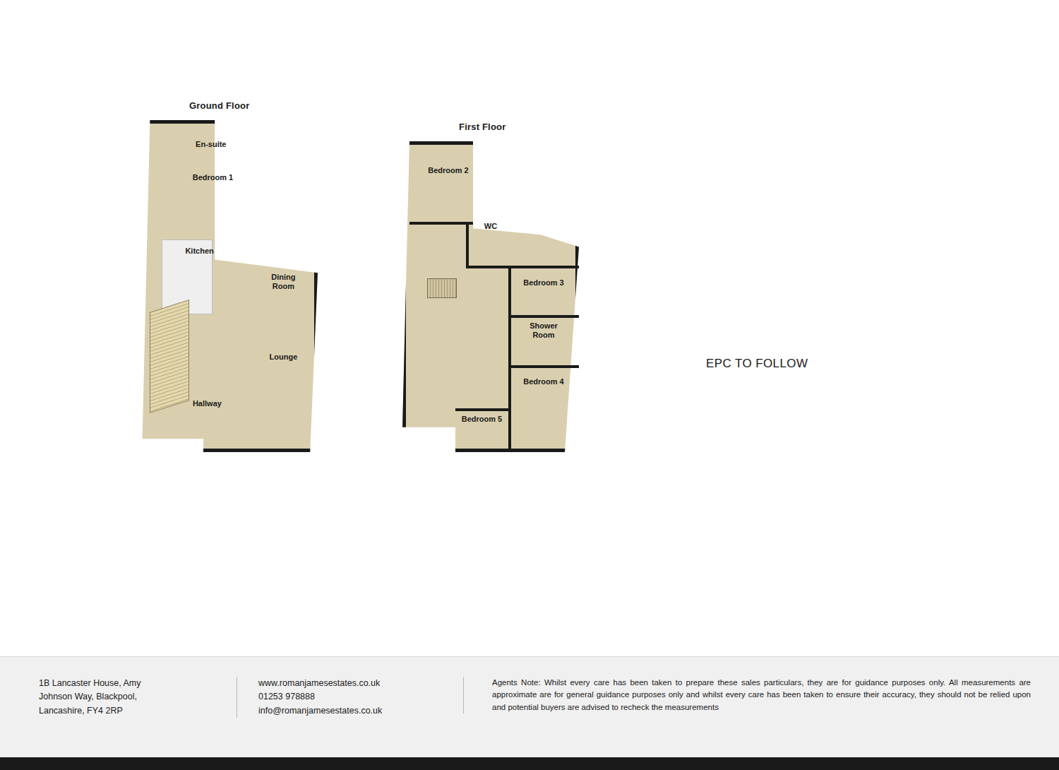Ground Floor
First Floor
En-suite
Bedroom 1
Kitchen
Dining
Room
Lounge
Hallway
Bedroom 2
WC
Bedroom 3
Shower
Room
Bedroom 4
Bedroom 5
EPC TO FOLLOW
1B Lancaster House, Amy
Johnson Way, Blackpool,
Lancashire, FY4 2RP
www.romanjamesestates.co.uk
01253 978888
info@romanjamesestates.co.uk
Agents Note: Whilst every care has been taken to prepare these sales particulars, they are for guidance purposes only. All measurements are approximate are for general guidance purposes only and whilst every care has been taken to ensure their accuracy, they should not be relied upon and potential buyers are advised to recheck the measurements